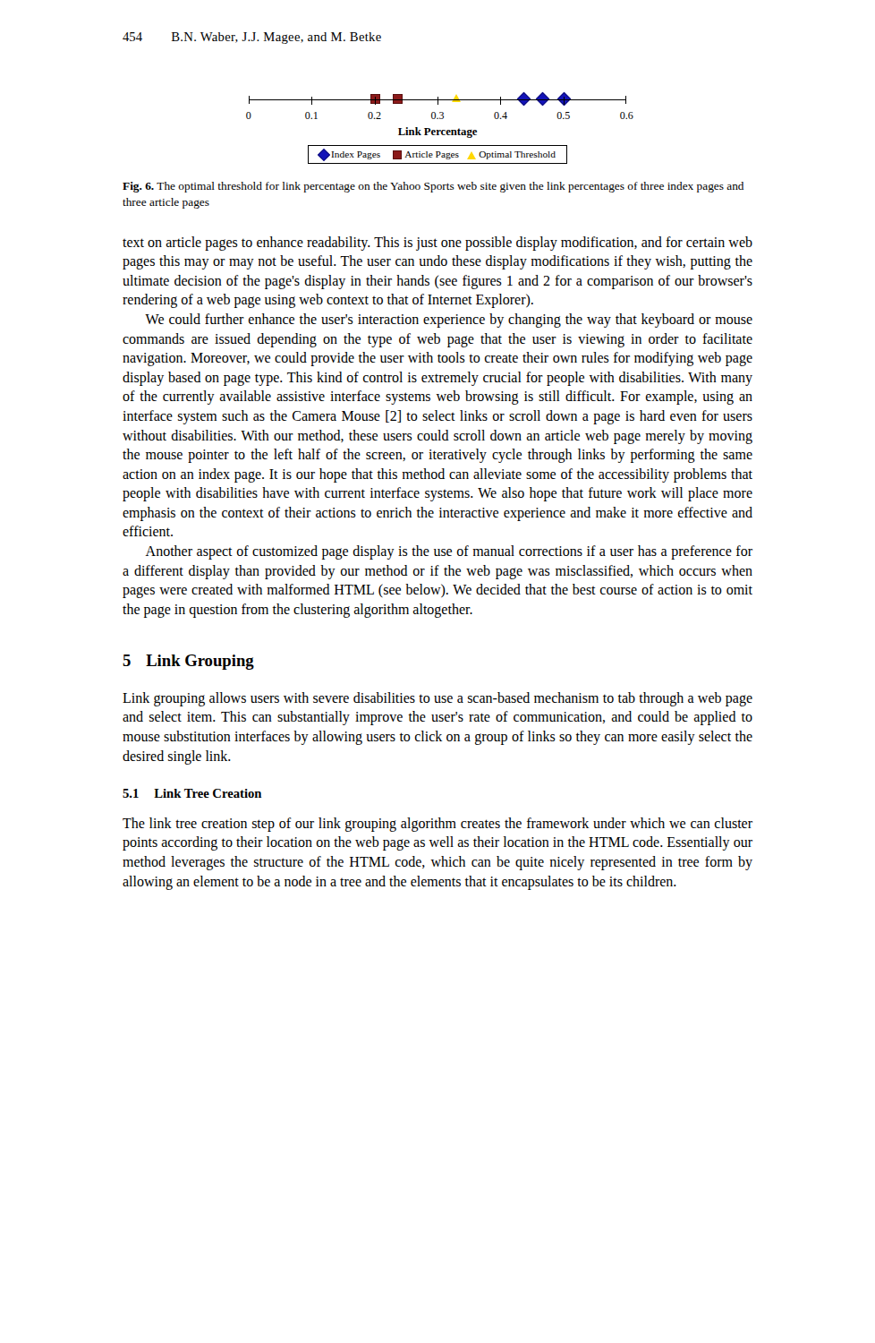454 B.N. Waber, J.J. Magee, and M. Betke
0 0.1 0.2 0.3 0.4 0.5 0.6
Link Percentage
Index Pages Article Pages Optimal Threshold
Fig. 6. The optimal threshold for link percentage on the Yahoo Sports web site given the link percentages of three index pages and three article pages
text on article pages to enhance readability. This is just one possible display modification, and for certain web pages this may or may not be useful. The user can undo these display modifications if they wish, putting the ultimate decision of the page's display in their hands (see figures 1 and 2 for a comparison of our browser's rendering of a web page using web context to that of Internet Explorer).
We could further enhance the user's interaction experience by changing the way that keyboard or mouse commands are issued depending on the type of web page that the user is viewing in order to facilitate navigation. Moreover, we could provide the user with tools to create their own rules for modifying web page display based on page type. This kind of control is extremely crucial for people with disabilities. With many of the currently available assistive interface systems web browsing is still difficult. For example, using an interface system such as the Camera Mouse [2] to select links or scroll down a page is hard even for users without disabilities. With our method, these users could scroll down an article web page merely by moving the mouse pointer to the left half of the screen, or iteratively cycle through links by performing the same action on an index page. It is our hope that this method can alleviate some of the accessibility problems that people with disabilities have with current interface systems. We also hope that future work will place more emphasis on the context of their actions to enrich the interactive experience and make it more effective and efficient.
Another aspect of customized page display is the use of manual corrections if a user has a preference for a different display than provided by our method or if the web page was misclassified, which occurs when pages were created with malformed HTML (see below). We decided that the best course of action is to omit the page in question from the clustering algorithm altogether.
5 Link Grouping
Link grouping allows users with severe disabilities to use a scan-based mechanism to tab through a web page and select item. This can substantially improve the user's rate of communication, and could be applied to mouse substitution interfaces by allowing users to click on a group of links so they can more easily select the desired single link.
5.1 Link Tree Creation
The link tree creation step of our link grouping algorithm creates the framework under which we can cluster points according to their location on the web page as well as their location in the HTML code. Essentially our method leverages the structure of the HTML code, which can be quite nicely represented in tree form by allowing an element to be a node in a tree and the elements that it encapsulates to be its children.